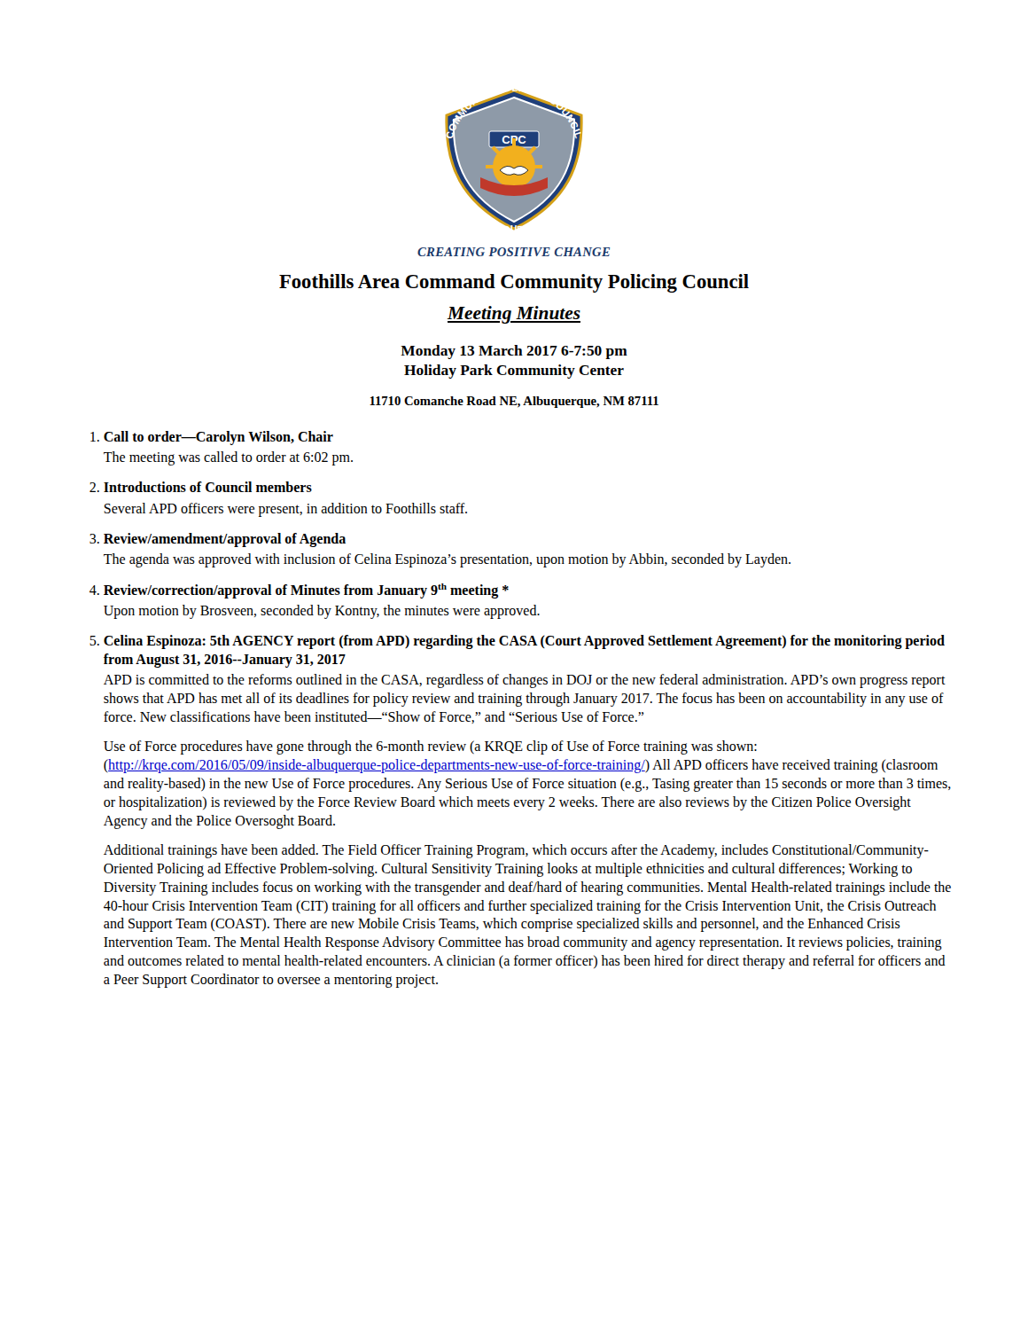COMMUNITY POLICING COUNCIL CPC ALBUQUERQUE
CREATING POSITIVE CHANGE
Foothills Area Command Community Policing Council
Meeting Minutes
Monday 13 March 2017 6-7:50 pm
Holiday Park Community Center
11710 Comanche Road NE, Albuquerque, NM 87111
Call to order—Carolyn Wilson, Chair
The meeting was called to order at 6:02 pm.
Introductions of Council members
Several APD officers were present, in addition to Foothills staff.
Review/amendment/approval of Agenda
The agenda was approved with inclusion of Celina Espinoza’s presentation, upon motion by Abbin, seconded by Layden.
Review/correction/approval of Minutes from January 9th meeting *
Upon motion by Brosveen, seconded by Kontny, the minutes were approved.
Celina Espinoza: 5th AGENCY report (from APD) regarding the CASA (Court Approved Settlement Agreement) for the monitoring period from August 31, 2016--January 31, 2017
APD is committed to the reforms outlined in the CASA, regardless of changes in DOJ or the new federal administration. APD’s own progress report shows that APD has met all of its deadlines for policy review and training through January 2017. The focus has been on accountability in any use of force. New classifications have been instituted—“Show of Force,” and “Serious Use of Force.”
Use of Force procedures have gone through the 6-month review (a KRQE clip of Use of Force training was shown: (http://krqe.com/2016/05/09/inside-albuquerque-police-departments-new-use-of-force-training/) All APD officers have received training (clasroom and reality-based) in the new Use of Force procedures. Any Serious Use of Force situation (e.g., Tasing greater than 15 seconds or more than 3 times, or hospitalization) is reviewed by the Force Review Board which meets every 2 weeks. There are also reviews by the Citizen Police Oversight Agency and the Police Oversoght Board.
Additional trainings have been added. The Field Officer Training Program, which occurs after the Academy, includes Constitutional/Community-Oriented Policing ad Effective Problem-solving. Cultural Sensitivity Training looks at multiple ethnicities and cultural differences; Working to Diversity Training includes focus on working with the transgender and deaf/hard of hearing communities. Mental Health-related trainings include the 40-hour Crisis Intervention Team (CIT) training for all officers and further specialized training for the Crisis Intervention Unit, the Crisis Outreach and Support Team (COAST). There are new Mobile Crisis Teams, which comprise specialized skills and personnel, and the Enhanced Crisis Intervention Team. The Mental Health Response Advisory Committee has broad community and agency representation. It reviews policies, training and outcomes related to mental health-related encounters. A clinician (a former officer) has been hired for direct therapy and referral for officers and a Peer Support Coordinator to oversee a mentoring project.